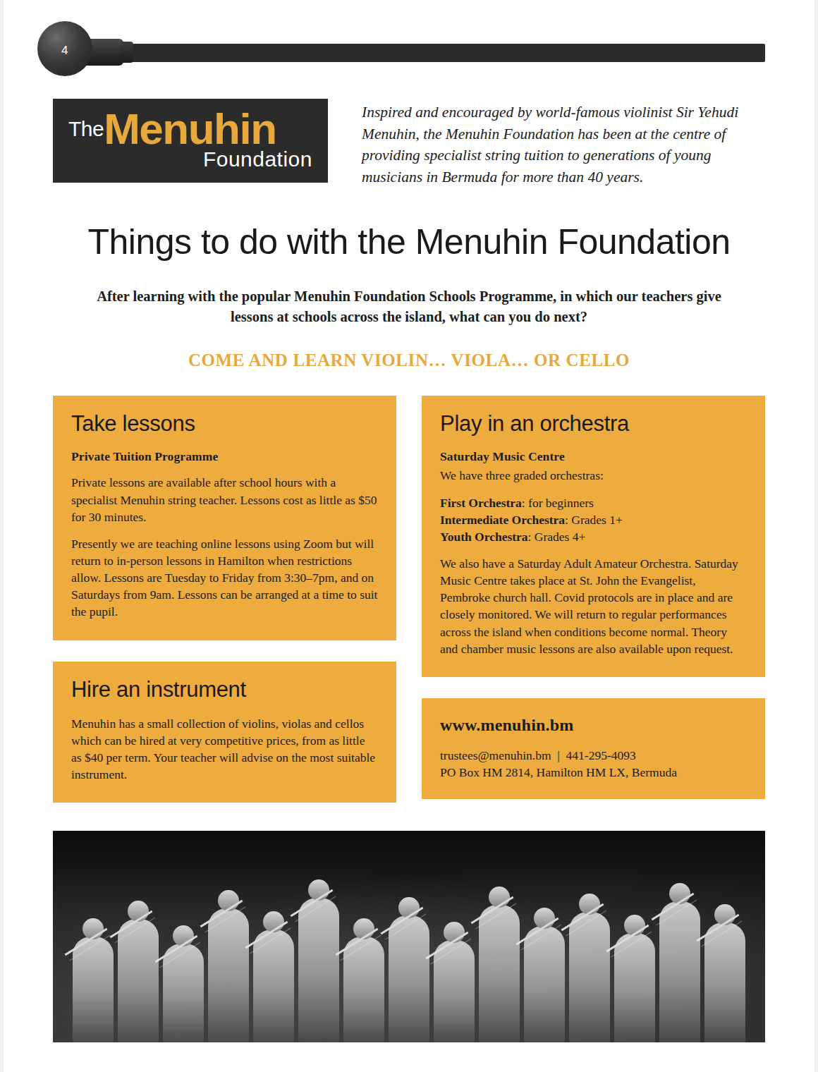4
The Menuhin Foundation
Inspired and encouraged by world-famous violinist Sir Yehudi Menuhin, the Menuhin Foundation has been at the centre of providing specialist string tuition to generations of young musicians in Bermuda for more than 40 years.
Things to do with the Menuhin Foundation
After learning with the popular Menuhin Foundation Schools Programme, in which our teachers give lessons at schools across the island, what can you do next?
COME AND LEARN VIOLIN… VIOLA… OR CELLO
Take lessons
Private Tuition Programme
Private lessons are available after school hours with a specialist Menuhin string teacher. Lessons cost as little as $50 for 30 minutes.
Presently we are teaching online lessons using Zoom but will return to in-person lessons in Hamilton when restrictions allow. Lessons are Tuesday to Friday from 3:30–7pm, and on Saturdays from 9am. Lessons can be arranged at a time to suit the pupil.
Hire an instrument
Menuhin has a small collection of violins, violas and cellos which can be hired at very competitive prices, from as little as $40 per term. Your teacher will advise on the most suitable instrument.
Play in an orchestra
Saturday Music Centre
We have three graded orchestras:
First Orchestra: for beginners
Intermediate Orchestra: Grades 1+
Youth Orchestra: Grades 4+
We also have a Saturday Adult Amateur Orchestra. Saturday Music Centre takes place at St. John the Evangelist, Pembroke church hall. Covid protocols are in place and are closely monitored. We will return to regular performances across the island when conditions become normal. Theory and chamber music lessons are also available upon request.
www.menuhin.bm
trustees@menuhin.bm | 441-295-4093
PO Box HM 2814, Hamilton HM LX, Bermuda